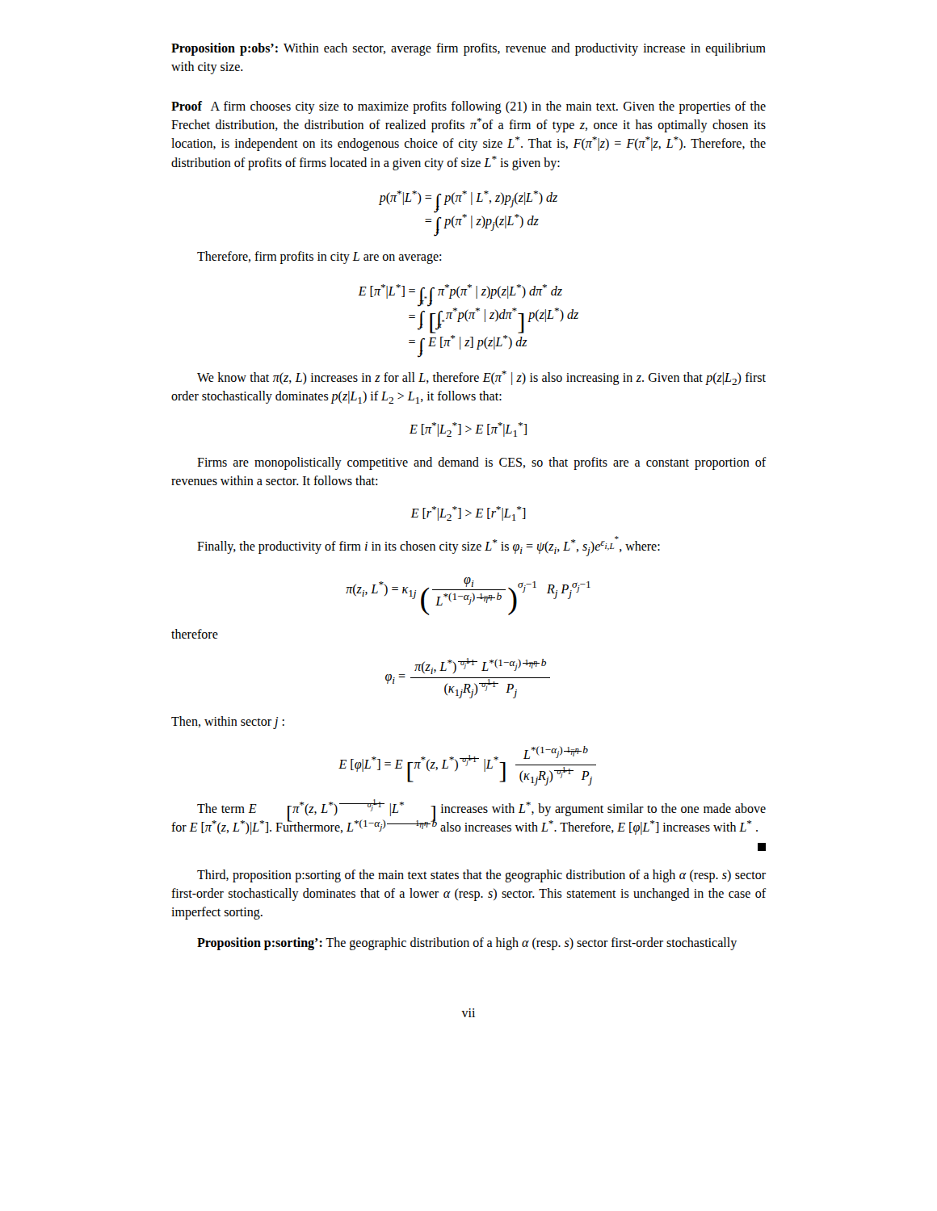Proposition p:obs’: Within each sector, average firm profits, revenue and productivity increase in equilibrium with city size.
Proof A firm chooses city size to maximize profits following (21) in the main text. Given the properties of the Frechet distribution, the distribution of realized profits π*of a firm of type z, once it has optimally chosen its location, is independent on its endogenous choice of city size L*. That is, F(π*|z) = F(π*|z, L*). Therefore, the distribution of profits of firms located in a given city of size L* is given by:
| p ( π * / L * ) | = | ∫ z p ( π * / L * , z ) p j ( z / L * ) dz |
| | = | ∫ z p ( π * / z ) p j ( z / L * ) dz |
Therefore, firm profits in city L are on average:
| E [ π * / L * ] | = | ∫ π * ∫ z π * p ( π * / z ) p ( z / L * ) dπ * dz |
| | = | ∫ z [ ∫ π * π * p ( π * / z ) dπ * ] p ( z / L * ) dz |
| | = | ∫ z E [ π * / z ] p ( z / L * ) dz |
We know that π(z, L) increases in z for all L, therefore E(π* | z) is also increasing in z. Given that p(z|L2) first order stochastically dominates p(z|L1) if L2 > L1, it follows that:
E [π*|L2*] > E [π*|L1*]
Firms are monopolistically competitive and demand is CES, so that profits are a constant proportion of revenues within a sector. It follows that:
E [r*|L2*] > E [r*|L1*]
Finally, the productivity of firm i in its chosen city size L* is φi = ψ(zi, L*, sj)eεi,L*, where:
π(zi, L*) = κ1j (φi L*(1−αj)1−η η b)σj−1 Rj Pjσj−1
therefore
φi = π(zi, L*)1 σj−1 L*(1−αj)1−η η b(κ1jRj)1 σj−1 Pj
Then, within sector j :
E [φ|L*] = E [π*(z, L*)1 σj−1 |L*] L*(1−αj)1−η η b(κ1jRj)1 σj−1 Pj
The term E [π*(z, L*)1 σj−1 |L*] increases with L*, by argument similar to the one made above for E [π*(z, L*)|L*]. Furthermore, L*(1−αj)1−η η b also increases with L*. Therefore, E [φ|L*] increases with L* .
Third, proposition p:sorting of the main text states that the geographic distribution of a high α (resp. s) sector first-order stochastically dominates that of a lower α (resp. s) sector. This statement is unchanged in the case of imperfect sorting.
Proposition p:sorting’: The geographic distribution of a high α (resp. s) sector first-order stochastically
vii